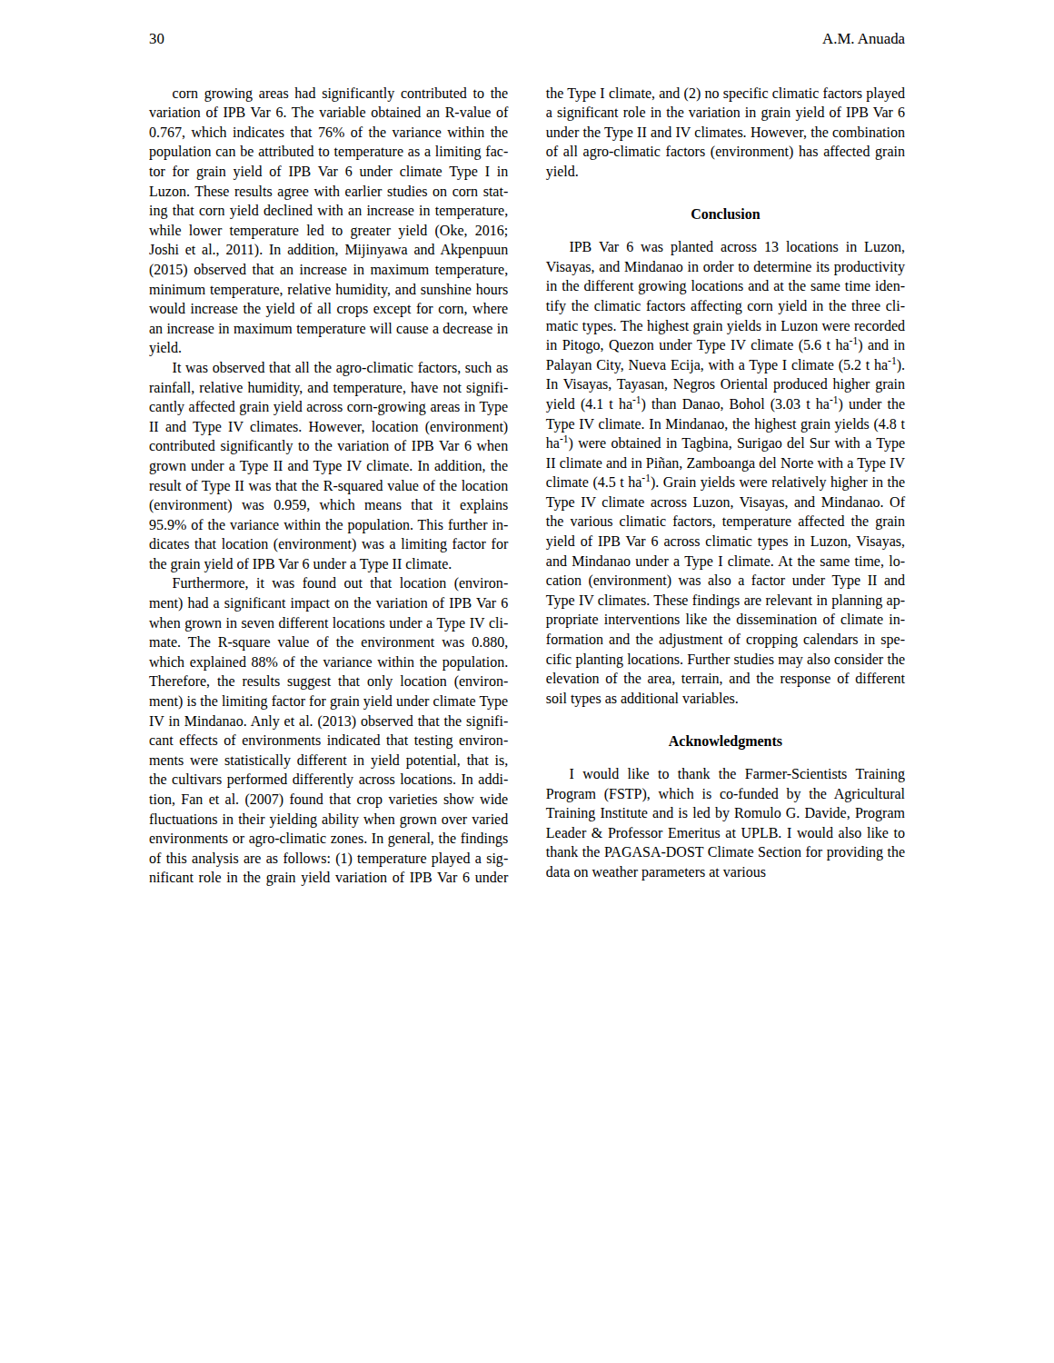30 A.M. Anuada
corn growing areas had significantly contributed to the variation of IPB Var 6. The variable obtained an R-value of 0.767, which indicates that 76% of the variance within the population can be attributed to temperature as a limiting factor for grain yield of IPB Var 6 under climate Type I in Luzon. These results agree with earlier studies on corn stating that corn yield declined with an increase in temperature, while lower temperature led to greater yield (Oke, 2016; Joshi et al., 2011). In addition, Mijinyawa and Akpenpuun (2015) observed that an increase in maximum temperature, minimum temperature, relative humidity, and sunshine hours would increase the yield of all crops except for corn, where an increase in maximum temperature will cause a decrease in yield.
It was observed that all the agro-climatic factors, such as rainfall, relative humidity, and temperature, have not significantly affected grain yield across corn-growing areas in Type II and Type IV climates. However, location (environment) contributed significantly to the variation of IPB Var 6 when grown under a Type II and Type IV climate. In addition, the result of Type II was that the R-squared value of the location (environment) was 0.959, which means that it explains 95.9% of the variance within the population. This further indicates that location (environment) was a limiting factor for the grain yield of IPB Var 6 under a Type II climate.
Furthermore, it was found out that location (environment) had a significant impact on the variation of IPB Var 6 when grown in seven different locations under a Type IV climate. The R-square value of the environment was 0.880, which explained 88% of the variance within the population. Therefore, the results suggest that only location (environment) is the limiting factor for grain yield under climate Type IV in Mindanao. Anly et al. (2013) observed that the significant effects of environments indicated that testing environments were statistically different in yield potential, that is, the cultivars performed differently across locations. In addition, Fan et al. (2007) found that crop varieties show wide fluctuations in their yielding ability when grown over varied environments or agro-climatic zones. In general, the findings of this analysis are as follows: (1) temperature played a significant role in the grain yield variation of IPB Var 6 under the Type I climate, and (2) no specific climatic factors played a significant role in the variation in grain yield of IPB Var 6 under the Type II and IV climates. However, the combination of all agro-climatic factors (environment) has affected grain yield.
Conclusion
IPB Var 6 was planted across 13 locations in Luzon, Visayas, and Mindanao in order to determine its productivity in the different growing locations and at the same time identify the climatic factors affecting corn yield in the three climatic types. The highest grain yields in Luzon were recorded in Pitogo, Quezon under Type IV climate (5.6 t ha-1) and in Palayan City, Nueva Ecija, with a Type I climate (5.2 t ha-1). In Visayas, Tayasan, Negros Oriental produced higher grain yield (4.1 t ha-1) than Danao, Bohol (3.03 t ha-1) under the Type IV climate. In Mindanao, the highest grain yields (4.8 t ha-1) were obtained in Tagbina, Surigao del Sur with a Type II climate and in Piñan, Zamboanga del Norte with a Type IV climate (4.5 t ha-1). Grain yields were relatively higher in the Type IV climate across Luzon, Visayas, and Mindanao. Of the various climatic factors, temperature affected the grain yield of IPB Var 6 across climatic types in Luzon, Visayas, and Mindanao under a Type I climate. At the same time, location (environment) was also a factor under Type II and Type IV climates. These findings are relevant in planning appropriate interventions like the dissemination of climate information and the adjustment of cropping calendars in specific planting locations. Further studies may also consider the elevation of the area, terrain, and the response of different soil types as additional variables.
Acknowledgments
I would like to thank the Farmer-Scientists Training Program (FSTP), which is co-funded by the Agricultural Training Institute and is led by Romulo G. Davide, Program Leader & Professor Emeritus at UPLB. I would also like to thank the PAGASA-DOST Climate Section for providing the data on weather parameters at various